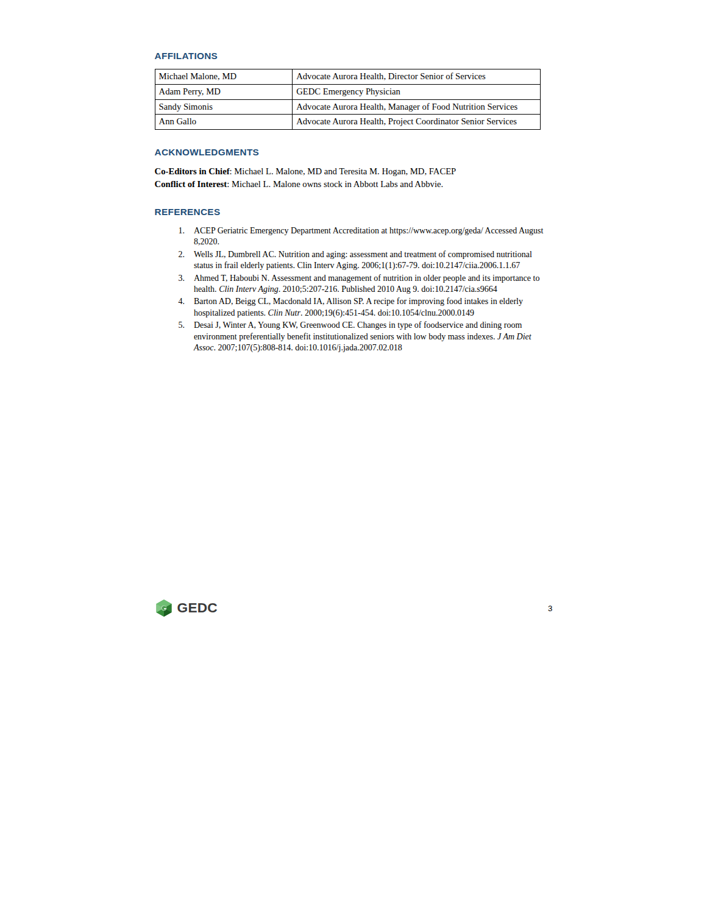AFFILATIONS
| Michael Malone, MD | Advocate Aurora Health, Director Senior of Services |
| Adam Perry, MD | GEDC Emergency Physician |
| Sandy Simonis | Advocate Aurora Health, Manager of Food Nutrition Services |
| Ann Gallo | Advocate Aurora Health, Project Coordinator Senior Services |
ACKNOWLEDGMENTS
Co-Editors in Chief: Michael L. Malone, MD and Teresita M. Hogan, MD, FACEP
Conflict of Interest: Michael L. Malone owns stock in Abbott Labs and Abbvie.
REFERENCES
ACEP Geriatric Emergency Department Accreditation at https://www.acep.org/geda/ Accessed August 8,2020.
Wells JL, Dumbrell AC. Nutrition and aging: assessment and treatment of compromised nutritional status in frail elderly patients. Clin Interv Aging. 2006;1(1):67-79. doi:10.2147/ciia.2006.1.1.67
Ahmed T, Haboubi N. Assessment and management of nutrition in older people and its importance to health. Clin Interv Aging. 2010;5:207-216. Published 2010 Aug 9. doi:10.2147/cia.s9664
Barton AD, Beigg CL, Macdonald IA, Allison SP. A recipe for improving food intakes in elderly hospitalized patients. Clin Nutr. 2000;19(6):451-454. doi:10.1054/clnu.2000.0149
Desai J, Winter A, Young KW, Greenwood CE. Changes in type of foodservice and dining room environment preferentially benefit institutionalized seniors with low body mass indexes. J Am Diet Assoc. 2007;107(5):808-814. doi:10.1016/j.jada.2007.02.018
GEDC
3